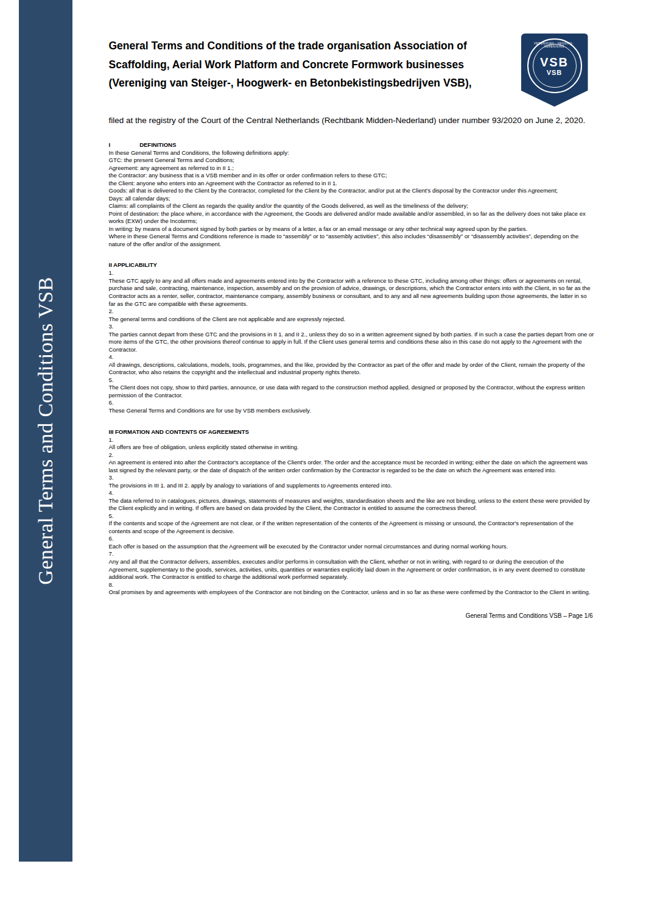General Terms and Conditions VSB
VERENIGING · VEGGING · VERENIGING
VSB VSB
General Terms and Conditions of the trade organisation Association of Scaffolding, Aerial Work Platform and Concrete Formwork businesses (Vereniging van Steiger-, Hoogwerk- en Betonbekistingsbedrijven VSB),
filed at the registry of the Court of the Central Netherlands (Rechtbank Midden-Nederland) under number 93/2020 on June 2, 2020.
I DEFINITIONS
In these General Terms and Conditions, the following definitions apply:
GTC: the present General Terms and Conditions;
Agreement: any agreement as referred to in II 1.;
the Contractor: any business that is a VSB member and in its offer or order confirmation refers to these GTC;
the Client: anyone who enters into an Agreement with the Contractor as referred to in II 1.
Goods: all that is delivered to the Client by the Contractor, completed for the Client by the Contractor, and/or put at the Client's disposal by the Contractor under this Agreement;
Days: all calendar days;
Claims: all complaints of the Client as regards the quality and/or the quantity of the Goods delivered, as well as the timeliness of the delivery;
Point of destination: the place where, in accordance with the Agreement, the Goods are delivered and/or made available and/or assembled, in so far as the delivery does not take place ex works (EXW) under the Incoterms;
In writing: by means of a document signed by both parties or by means of a letter, a fax or an email message or any other technical way agreed upon by the parties.
Where in these General Terms and Conditions reference is made to “assembly” or to “assembly activities”, this also includes “disassembly” or “disassembly activities”, depending on the nature of the offer and/or of the assignment.
II APPLICABILITY
1.
These GTC apply to any and all offers made and agreements entered into by the Contractor with a reference to these GTC, including among other things: offers or agreements on rental, purchase and sale, contracting, maintenance, inspection, assembly and on the provision of advice, drawings, or descriptions, which the Contractor enters into with the Client, in so far as the Contractor acts as a renter, seller, contractor, maintenance company, assembly business or consultant, and to any and all new agreements building upon those agreements, the latter in so far as the GTC are compatible with these agreements.
2.
The general terms and conditions of the Client are not applicable and are expressly rejected.
3.
The parties cannot depart from these GTC and the provisions in II 1. and II 2., unless they do so in a written agreement signed by both parties. If in such a case the parties depart from one or more items of the GTC, the other provisions thereof continue to apply in full. If the Client uses general terms and conditions these also in this case do not apply to the Agreement with the Contractor.
4.
All drawings, descriptions, calculations, models, tools, programmes, and the like, provided by the Contractor as part of the offer and made by order of the Client, remain the property of the Contractor, who also retains the copyright and the intellectual and industrial property rights thereto.
5.
The Client does not copy, show to third parties, announce, or use data with regard to the construction method applied, designed or proposed by the Contractor, without the express written permission of the Contractor.
6.
These General Terms and Conditions are for use by VSB members exclusively.
III FORMATION AND CONTENTS OF AGREEMENTS
1.
All offers are free of obligation, unless explicitly stated otherwise in writing.
2.
An agreement is entered into after the Contractor's acceptance of the Client's order. The order and the acceptance must be recorded in writing; either the date on which the agreement was last signed by the relevant party, or the date of dispatch of the written order confirmation by the Contractor is regarded to be the date on which the Agreement was entered into.
3.
The provisions in III 1. and III 2. apply by analogy to variations of and supplements to Agreements entered into.
4.
The data referred to in catalogues, pictures, drawings, statements of measures and weights, standardisation sheets and the like are not binding, unless to the extent these were provided by the Client explicitly and in writing. If offers are based on data provided by the Client, the Contractor is entitled to assume the correctness thereof.
5.
If the contents and scope of the Agreement are not clear, or if the written representation of the contents of the Agreement is missing or unsound, the Contractor's representation of the contents and scope of the Agreement is decisive.
6.
Each offer is based on the assumption that the Agreement will be executed by the Contractor under normal circumstances and during normal working hours.
7.
Any and all that the Contractor delivers, assembles, executes and/or performs in consultation with the Client, whether or not in writing, with regard to or during the execution of the Agreement, supplementary to the goods, services, activities, units, quantities or warranties explicitly laid down in the Agreement or order confirmation, is in any event deemed to constitute additional work. The Contractor is entitled to charge the additional work performed separately.
8.
Oral promises by and agreements with employees of the Contractor are not binding on the Contractor, unless and in so far as these were confirmed by the Contractor to the Client in writing.
General Terms and Conditions VSB – Page 1/6